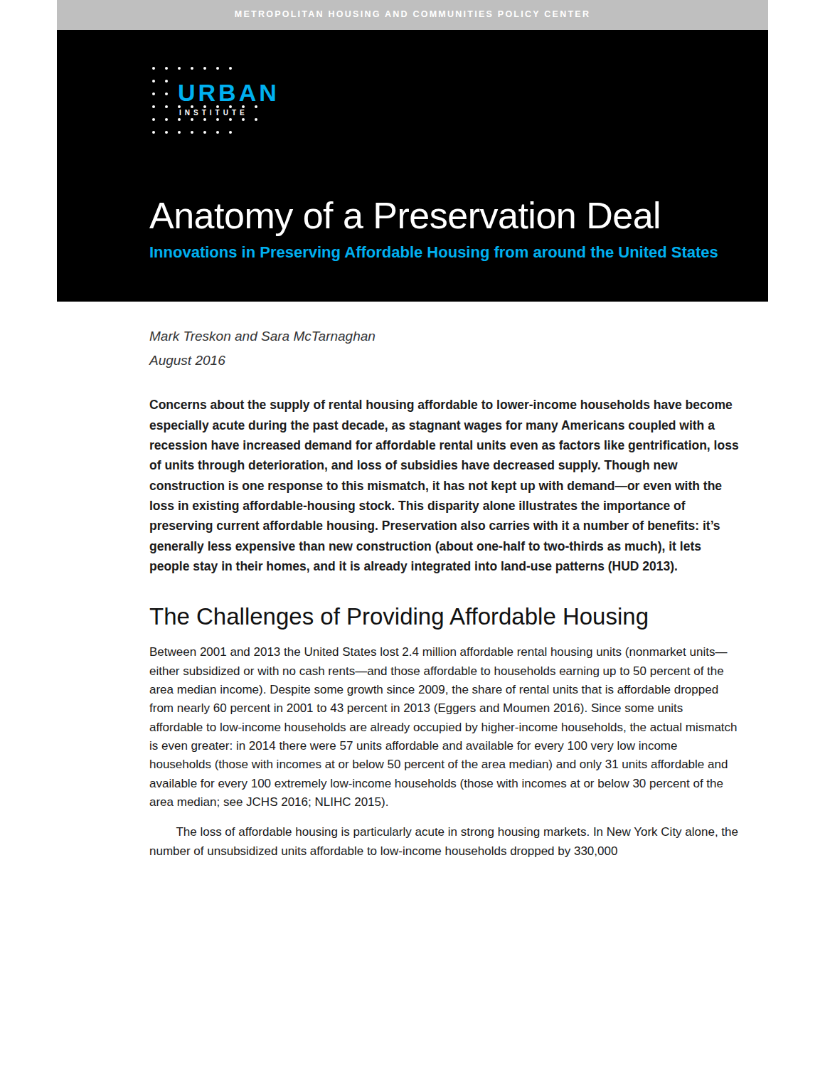Metropolitan Housing and Communities Policy Center
URBAN INSTITUTE
Anatomy of a Preservation Deal
Innovations in Preserving Affordable Housing from around the United States
Mark Treskon and Sara McTarnaghan
August 2016
Concerns about the supply of rental housing affordable to lower-income households have become especially acute during the past decade, as stagnant wages for many Americans coupled with a recession have increased demand for affordable rental units even as factors like gentrification, loss of units through deterioration, and loss of subsidies have decreased supply. Though new construction is one response to this mismatch, it has not kept up with demand—or even with the loss in existing affordable-housing stock. This disparity alone illustrates the importance of preserving current affordable housing. Preservation also carries with it a number of benefits: it’s generally less expensive than new construction (about one-half to two-thirds as much), it lets people stay in their homes, and it is already integrated into land-use patterns (HUD 2013).
The Challenges of Providing Affordable Housing
Between 2001 and 2013 the United States lost 2.4 million affordable rental housing units (nonmarket units—either subsidized or with no cash rents—and those affordable to households earning up to 50 percent of the area median income). Despite some growth since 2009, the share of rental units that is affordable dropped from nearly 60 percent in 2001 to 43 percent in 2013 (Eggers and Moumen 2016). Since some units affordable to low-income households are already occupied by higher-income households, the actual mismatch is even greater: in 2014 there were 57 units affordable and available for every 100 very low income households (those with incomes at or below 50 percent of the area median) and only 31 units affordable and available for every 100 extremely low-income households (those with incomes at or below 30 percent of the area median; see JCHS 2016; NLIHC 2015).
The loss of affordable housing is particularly acute in strong housing markets. In New York City alone, the number of unsubsidized units affordable to low-income households dropped by 330,000